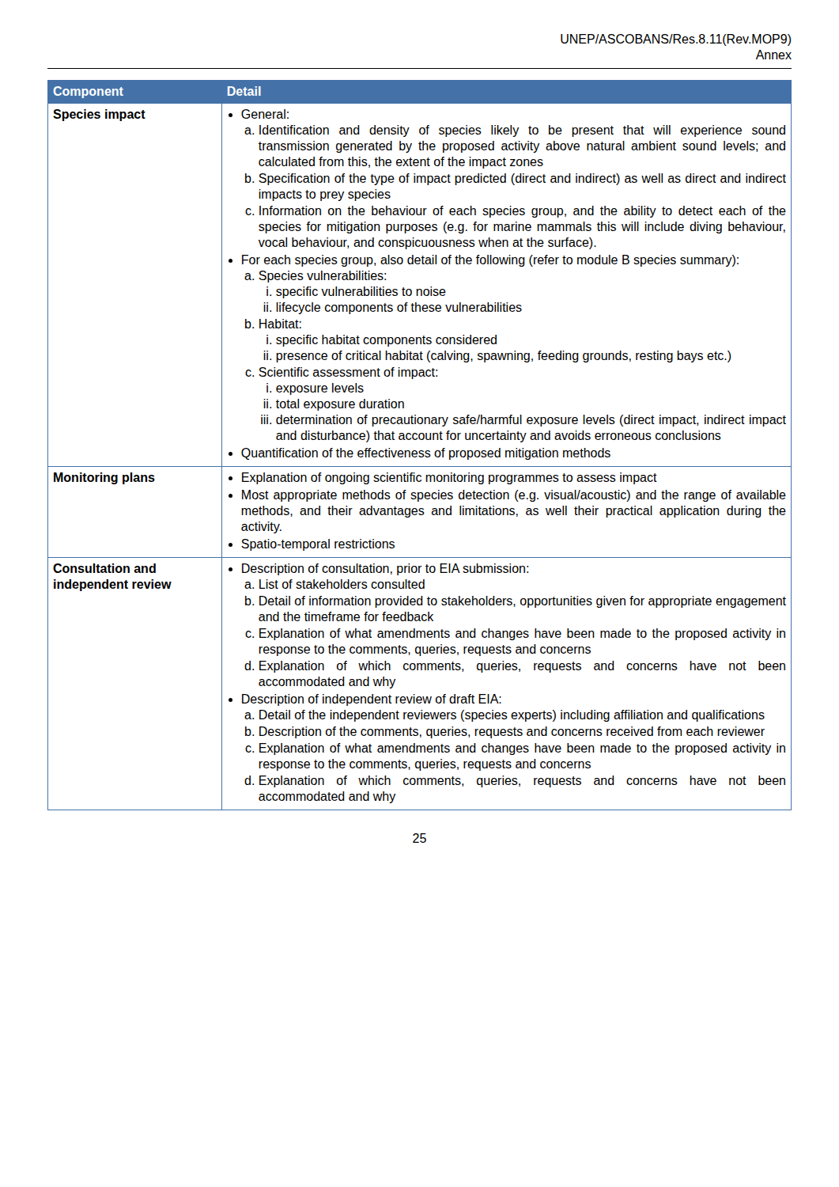UNEP/ASCOBANS/Res.8.11(Rev.MOP9) Annex
| Component | Detail |
| --- | --- |
| Species impact | General: Identification and density of species likely to be present that will experience sound transmission generated by the proposed activity above natural ambient sound levels; and calculated from this, the extent of the impact zones Specification of the type of impact predicted (direct and indirect) as well as direct and indirect impacts to prey species Information on the behaviour of each species group, and the ability to detect each of the species for mitigation purposes (e.g. for marine mammals this will include diving behaviour, vocal behaviour, and conspicuousness when at the surface). For each species group, also detail of the following (refer to module B species summary): Species vulnerabilities: specific vulnerabilities to noise lifecycle components of these vulnerabilities Habitat: specific habitat components considered presence of critical habitat (calving, spawning, feeding grounds, resting bays etc.) Scientific assessment of impact: exposure levels total exposure duration determination of precautionary safe/harmful exposure levels (direct impact, indirect impact and disturbance) that account for uncertainty and avoids erroneous conclusions Quantification of the effectiveness of proposed mitigation methods |
| Monitoring plans | Explanation of ongoing scientific monitoring programmes to assess impact Most appropriate methods of species detection (e.g. visual/acoustic) and the range of available methods, and their advantages and limitations, as well their practical application during the activity. Spatio-temporal restrictions |
| Consultation and independent review | Description of consultation, prior to EIA submission: List of stakeholders consulted Detail of information provided to stakeholders, opportunities given for appropriate engagement and the timeframe for feedback Explanation of what amendments and changes have been made to the proposed activity in response to the comments, queries, requests and concerns Explanation of which comments, queries, requests and concerns have not been accommodated and why Description of independent review of draft EIA: Detail of the independent reviewers (species experts) including affiliation and qualifications Description of the comments, queries, requests and concerns received from each reviewer Explanation of what amendments and changes have been made to the proposed activity in response to the comments, queries, requests and concerns Explanation of which comments, queries, requests and concerns have not been accommodated and why |
25